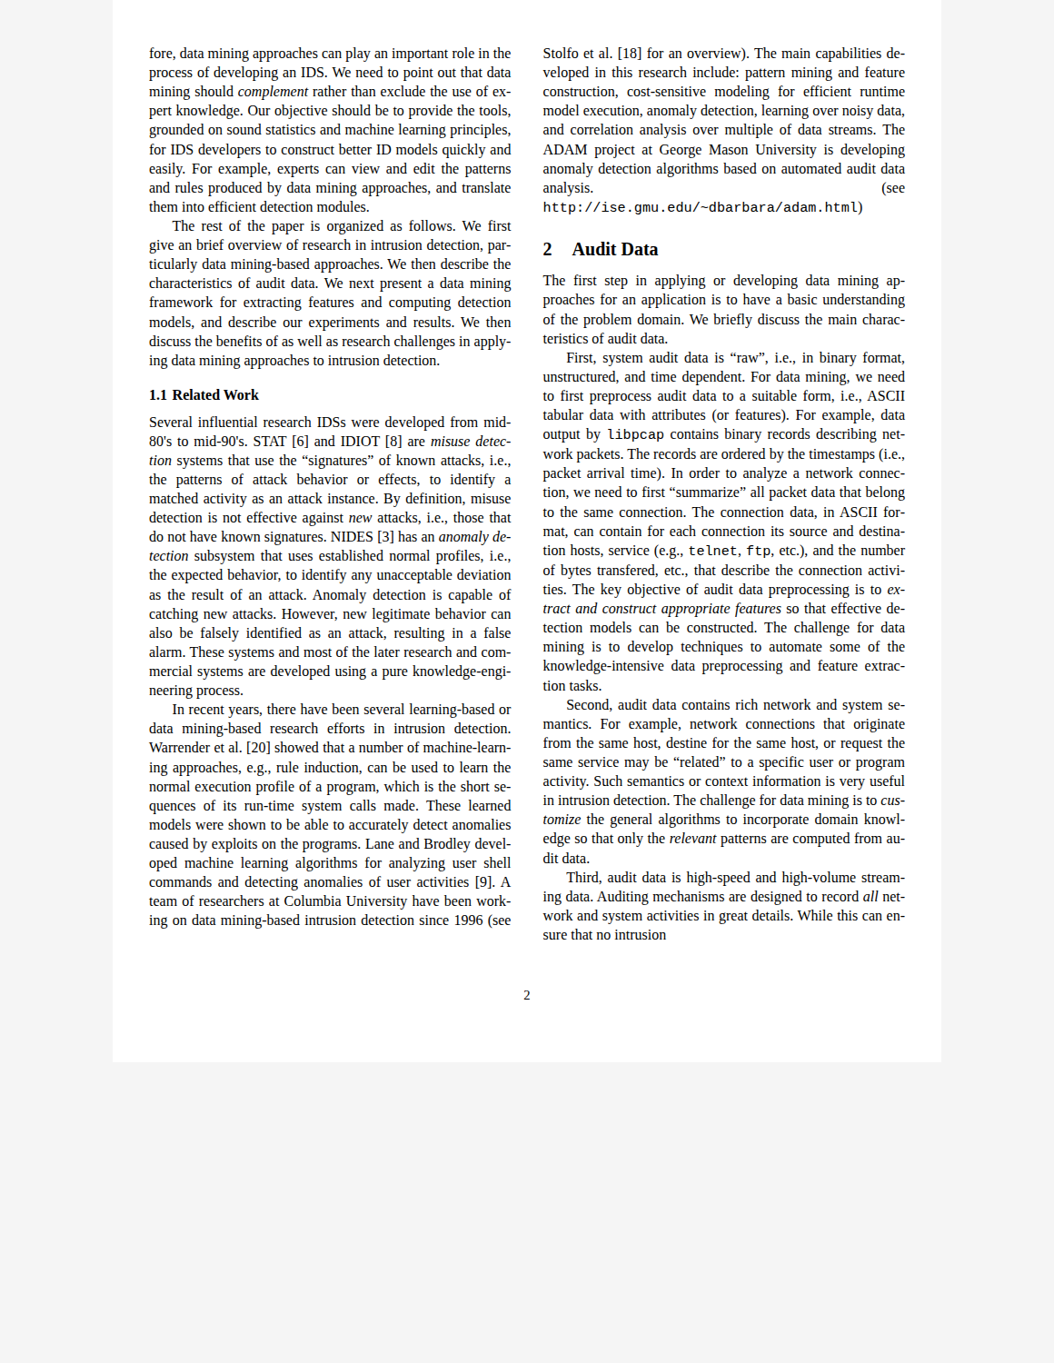fore, data mining approaches can play an important role in the process of developing an IDS. We need to point out that data mining should complement rather than exclude the use of expert knowledge. Our objective should be to provide the tools, grounded on sound statistics and machine learning principles, for IDS developers to construct better ID models quickly and easily. For example, experts can view and edit the patterns and rules produced by data mining approaches, and translate them into efficient detection modules.
The rest of the paper is organized as follows. We first give an brief overview of research in intrusion detection, particularly data mining-based approaches. We then describe the characteristics of audit data. We next present a data mining framework for extracting features and computing detection models, and describe our experiments and results. We then discuss the benefits of as well as research challenges in applying data mining approaches to intrusion detection.
1.1 Related Work
Several influential research IDSs were developed from mid-80's to mid-90's. STAT [6] and IDIOT [8] are misuse detection systems that use the “signatures” of known attacks, i.e., the patterns of attack behavior or effects, to identify a matched activity as an attack instance. By definition, misuse detection is not effective against new attacks, i.e., those that do not have known signatures. NIDES [3] has an anomaly detection subsystem that uses established normal profiles, i.e., the expected behavior, to identify any unacceptable deviation as the result of an attack. Anomaly detection is capable of catching new attacks. However, new legitimate behavior can also be falsely identified as an attack, resulting in a false alarm. These systems and most of the later research and commercial systems are developed using a pure knowledge-engineering process.
In recent years, there have been several learning-based or data mining-based research efforts in intrusion detection. Warrender et al. [20] showed that a number of machine-learning approaches, e.g., rule induction, can be used to learn the normal execution profile of a program, which is the short sequences of its run-time system calls made. These learned models were shown to be able to accurately detect anomalies caused by exploits on the programs. Lane and Brodley developed machine learning algorithms for analyzing user shell commands and detecting anomalies of user activities [9]. A team of researchers at Columbia University have been working on data mining-based intrusion detection since 1996 (see Stolfo et al. [18] for an overview). The main capabilities developed in this research include: pattern mining and feature construction, cost-sensitive modeling for efficient runtime model execution, anomaly detection, learning over noisy data, and correlation analysis over multiple of data streams. The ADAM project at George Mason University is developing anomaly detection algorithms based on automated audit data analysis. (see http://ise.gmu.edu/~dbarbara/adam.html)
2 Audit Data
The first step in applying or developing data mining approaches for an application is to have a basic understanding of the problem domain. We briefly discuss the main characteristics of audit data.
First, system audit data is “raw”, i.e., in binary format, unstructured, and time dependent. For data mining, we need to first preprocess audit data to a suitable form, i.e., ASCII tabular data with attributes (or features). For example, data output by libpcap contains binary records describing network packets. The records are ordered by the timestamps (i.e., packet arrival time). In order to analyze a network connection, we need to first “summarize” all packet data that belong to the same connection. The connection data, in ASCII format, can contain for each connection its source and destination hosts, service (e.g., telnet, ftp, etc.), and the number of bytes transfered, etc., that describe the connection activities. The key objective of audit data preprocessing is to extract and construct appropriate features so that effective detection models can be constructed. The challenge for data mining is to develop techniques to automate some of the knowledge-intensive data preprocessing and feature extraction tasks.
Second, audit data contains rich network and system semantics. For example, network connections that originate from the same host, destine for the same host, or request the same service may be “related” to a specific user or program activity. Such semantics or context information is very useful in intrusion detection. The challenge for data mining is to customize the general algorithms to incorporate domain knowledge so that only the relevant patterns are computed from audit data.
Third, audit data is high-speed and high-volume streaming data. Auditing mechanisms are designed to record all network and system activities in great details. While this can ensure that no intrusion
2